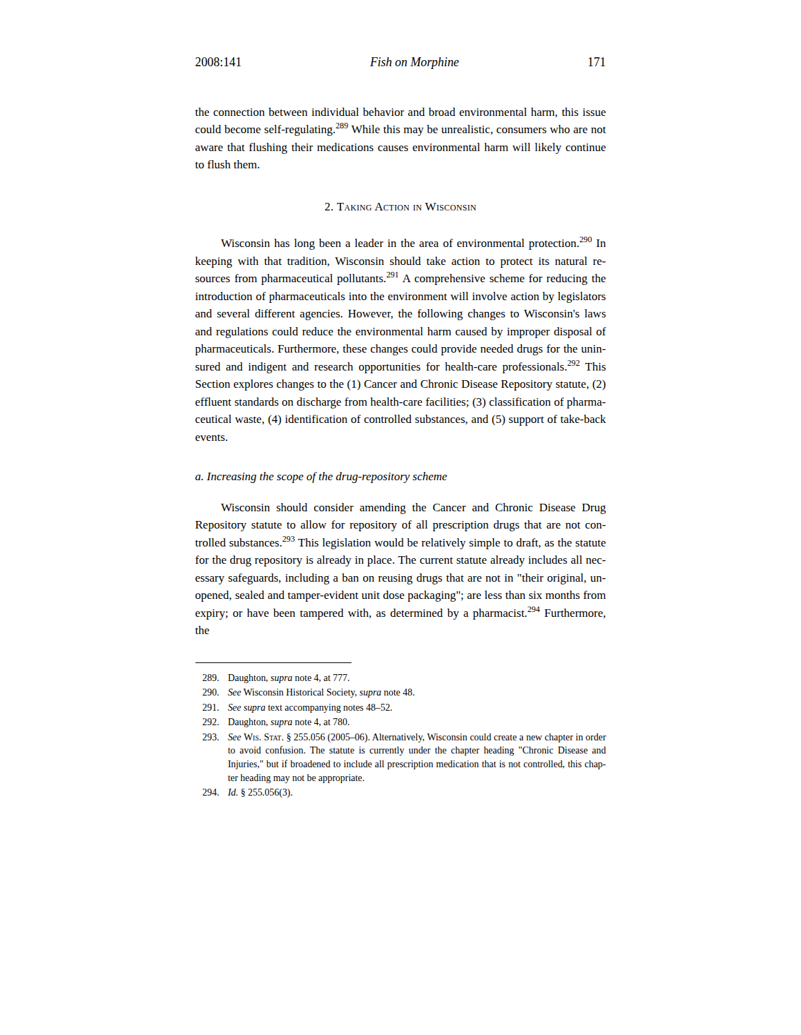2008:141
Fish on Morphine
171
the connection between individual behavior and broad environmental harm, this issue could become self-regulating.289 While this may be unrealistic, consumers who are not aware that flushing their medications causes environmental harm will likely continue to flush them.
2. Taking Action in Wisconsin
Wisconsin has long been a leader in the area of environmental protection.290 In keeping with that tradition, Wisconsin should take action to protect its natural resources from pharmaceutical pollutants.291 A comprehensive scheme for reducing the introduction of pharmaceuticals into the environment will involve action by legislators and several different agencies. However, the following changes to Wisconsin's laws and regulations could reduce the environmental harm caused by improper disposal of pharmaceuticals. Furthermore, these changes could provide needed drugs for the uninsured and indigent and research opportunities for health-care professionals.292 This Section explores changes to the (1) Cancer and Chronic Disease Repository statute, (2) effluent standards on discharge from health-care facilities; (3) classification of pharmaceutical waste, (4) identification of controlled substances, and (5) support of take-back events.
a. Increasing the scope of the drug-repository scheme
Wisconsin should consider amending the Cancer and Chronic Disease Drug Repository statute to allow for repository of all prescription drugs that are not controlled substances.293 This legislation would be relatively simple to draft, as the statute for the drug repository is already in place. The current statute already includes all necessary safeguards, including a ban on reusing drugs that are not in "their original, unopened, sealed and tamper-evident unit dose packaging"; are less than six months from expiry; or have been tampered with, as determined by a pharmacist.294 Furthermore, the
289.
Daughton, supra note 4, at 777.
290.
See Wisconsin Historical Society, supra note 48.
291.
See supra text accompanying notes 48–52.
292.
Daughton, supra note 4, at 780.
293.
See Wis. Stat. § 255.056 (2005–06). Alternatively, Wisconsin could create a new chapter in order to avoid confusion. The statute is currently under the chapter heading "Chronic Disease and Injuries," but if broadened to include all prescription medication that is not controlled, this chapter heading may not be appropriate.
294.
Id. § 255.056(3).